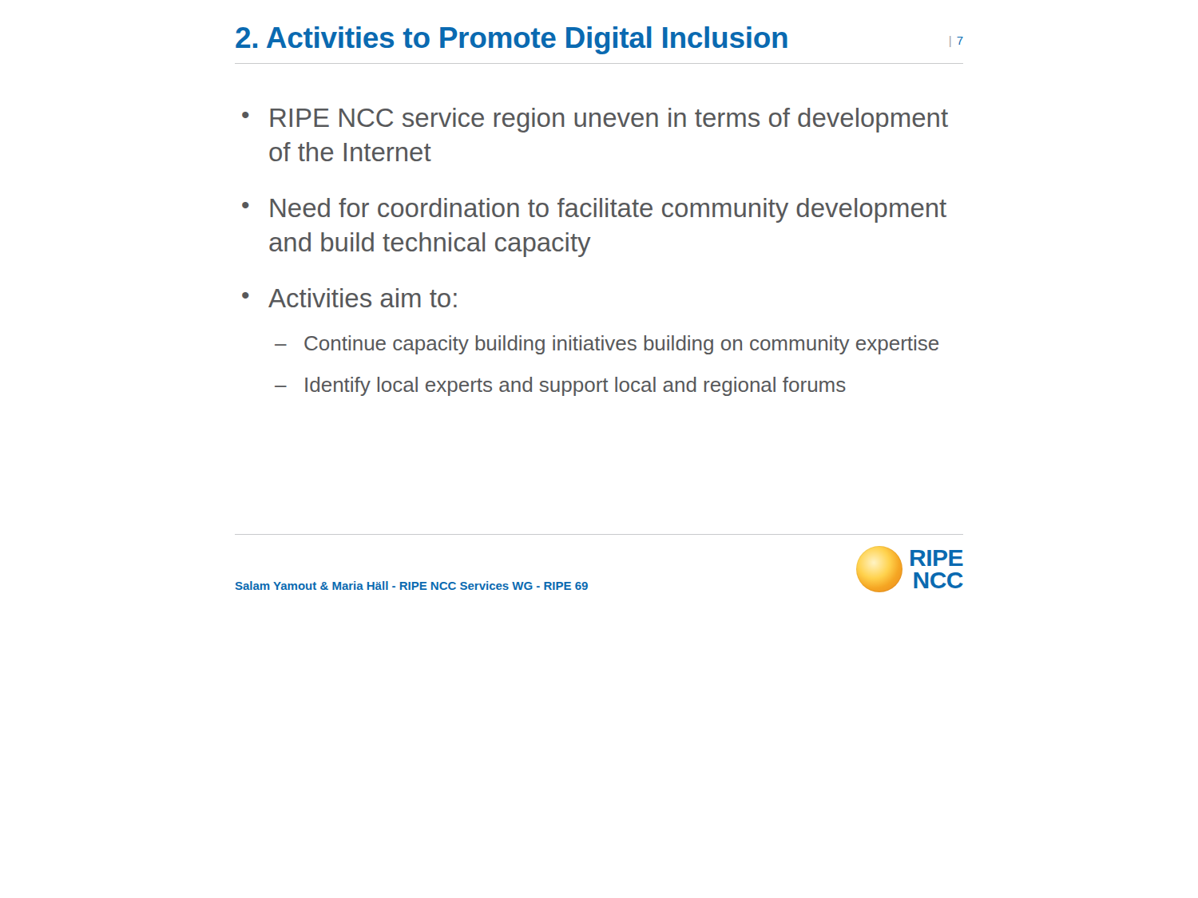2. Activities to Promote Digital Inclusion
|7
RIPE NCC service region uneven in terms of development of the Internet
Need for coordination to facilitate community development and build technical capacity
Activities aim to:
Continue capacity building initiatives building on community expertise
Identify local experts and support local and regional forums
Salam Yamout & Maria Häll - RIPE NCC Services WG - RIPE 69
RIPE NCC